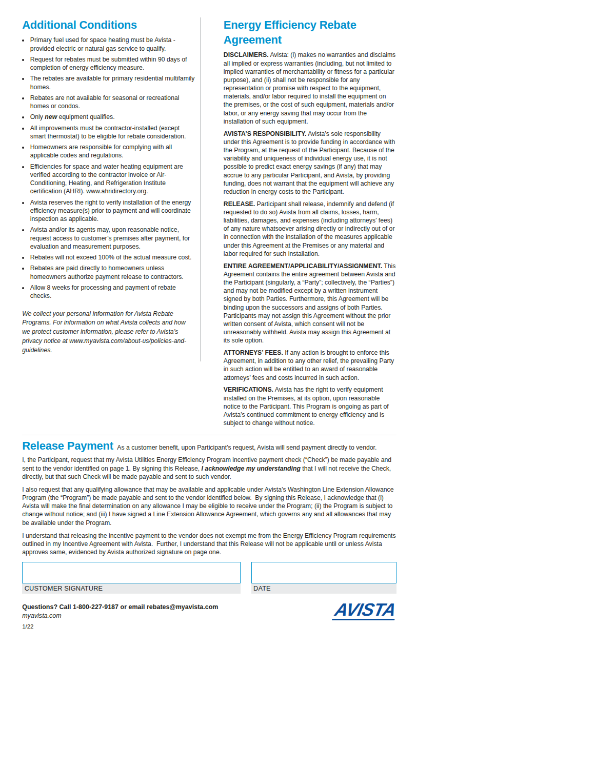Additional Conditions
Primary fuel used for space heating must be Avista - provided electric or natural gas service to qualify.
Request for rebates must be submitted within 90 days of completion of energy efficiency measure.
The rebates are available for primary residential multifamily homes.
Rebates are not available for seasonal or recreational homes or condos.
Only new equipment qualifies.
All improvements must be contractor-installed (except smart thermostat) to be eligible for rebate consideration.
Homeowners are responsible for complying with all applicable codes and regulations.
Efficiencies for space and water heating equipment are verified according to the contractor invoice or Air-Conditioning, Heating, and Refrigeration Institute certification (AHRI). www.ahridirectory.org.
Avista reserves the right to verify installation of the energy efficiency measure(s) prior to payment and will coordinate inspection as applicable.
Avista and/or its agents may, upon reasonable notice, request access to customer’s premises after payment, for evaluation and measurement purposes.
Rebates will not exceed 100% of the actual measure cost.
Rebates are paid directly to homeowners unless homeowners authorize payment release to contractors.
Allow 8 weeks for processing and payment of rebate checks.
We collect your personal information for Avista Rebate Programs. For information on what Avista collects and how we protect customer information, please refer to Avista’s privacy notice at www.myavista.com/about-us/policies-and-guidelines.
Energy Efficiency Rebate Agreement
DISCLAIMERS. Avista: (i) makes no warranties and disclaims all implied or express warranties (including, but not limited to implied warranties of merchantability or fitness for a particular purpose), and (ii) shall not be responsible for any representation or promise with respect to the equipment, materials, and/or labor required to install the equipment on the premises, or the cost of such equipment, materials and/or labor, or any energy saving that may occur from the installation of such equipment.
AVISTA’S RESPONSIBILITY. Avista’s sole responsibility under this Agreement is to provide funding in accordance with the Program, at the request of the Participant. Because of the variability and uniqueness of individual energy use, it is not possible to predict exact energy savings (if any) that may accrue to any particular Participant, and Avista, by providing funding, does not warrant that the equipment will achieve any reduction in energy costs to the Participant.
RELEASE. Participant shall release, indemnify and defend (if requested to do so) Avista from all claims, losses, harm, liabilities, damages, and expenses (including attorneys’ fees) of any nature whatsoever arising directly or indirectly out of or in connection with the installation of the measures applicable under this Agreement at the Premises or any material and labor required for such installation.
ENTIRE AGREEMENT/APPLICABILITY/ASSIGNMENT. This Agreement contains the entire agreement between Avista and the Participant (singularly, a “Party”; collectively, the “Parties”) and may not be modified except by a written instrument signed by both Parties. Furthermore, this Agreement will be binding upon the successors and assigns of both Parties. Participants may not assign this Agreement without the prior written consent of Avista, which consent will not be unreasonably withheld. Avista may assign this Agreement at its sole option.
ATTORNEYS’ FEES. If any action is brought to enforce this Agreement, in addition to any other relief, the prevailing Party in such action will be entitled to an award of reasonable attorneys’ fees and costs incurred in such action.
VERIFICATIONS. Avista has the right to verify equipment installed on the Premises, at its option, upon reasonable notice to the Participant. This Program is ongoing as part of Avista’s continued commitment to energy efficiency and is subject to change without notice.
Release Payment
As a customer benefit, upon Participant’s request, Avista will send payment directly to vendor.
I, the Participant, request that my Avista Utilities Energy Efficiency Program incentive payment check (“Check”) be made payable and sent to the vendor identified on page 1. By signing this Release, I acknowledge my understanding that I will not receive the Check, directly, but that such Check will be made payable and sent to such vendor.
I also request that any qualifying allowance that may be available and applicable under Avista’s Washington Line Extension Allowance Program (the “Program”) be made payable and sent to the vendor identified below. By signing this Release, I acknowledge that (i) Avista will make the final determination on any allowance I may be eligible to receive under the Program; (ii) the Program is subject to change without notice; and (iii) I have signed a Line Extension Allowance Agreement, which governs any and all allowances that may be available under the Program.
I understand that releasing the incentive payment to the vendor does not exempt me from the Energy Efficiency Program requirements outlined in my Incentive Agreement with Avista. Further, I understand that this Release will not be applicable until or unless Avista approves same, evidenced by Avista authorized signature on page one.
CUSTOMER SIGNATURE
DATE
Questions? Call 1-800-227-9187 or email rebates@myavista.com
myavista.com
AVISTA
1/22